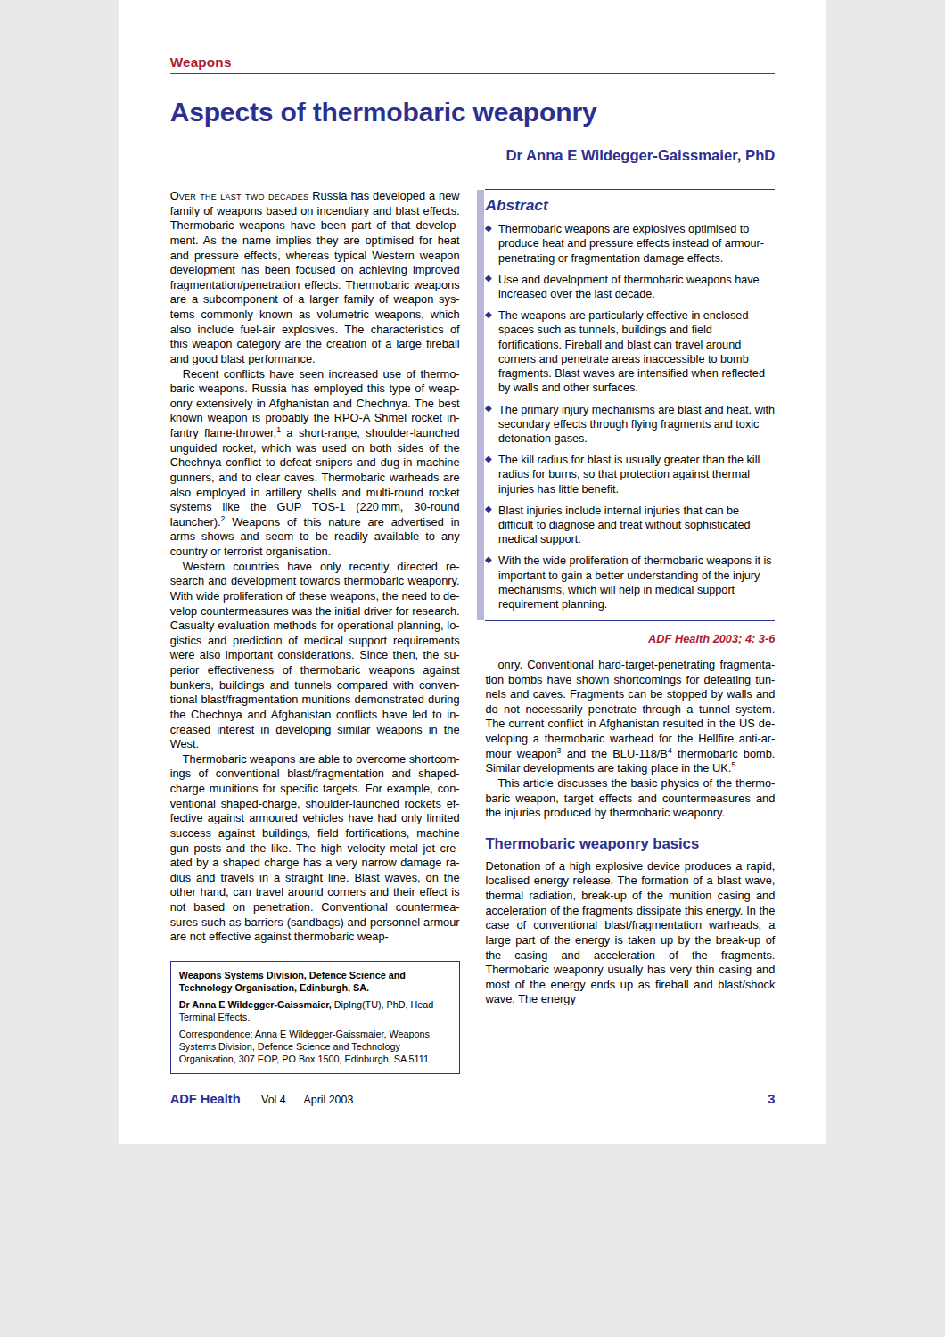Weapons
Aspects of thermobaric weaponry
Dr Anna E Wildegger-Gaissmaier, PhD
Over the last two decades Russia has developed a new family of weapons based on incendiary and blast effects. Thermobaric weapons have been part of that development. As the name implies they are optimised for heat and pressure effects, whereas typical Western weapon development has been focused on achieving improved fragmentation/penetration effects. Thermobaric weapons are a subcomponent of a larger family of weapon systems commonly known as volumetric weapons, which also include fuel-air explosives. The characteristics of this weapon category are the creation of a large fireball and good blast performance.
Recent conflicts have seen increased use of thermobaric weapons. Russia has employed this type of weaponry extensively in Afghanistan and Chechnya. The best known weapon is probably the RPO-A Shmel rocket infantry flame-thrower,1 a short-range, shoulder-launched unguided rocket, which was used on both sides of the Chechnya conflict to defeat snipers and dug-in machine gunners, and to clear caves. Thermobaric warheads are also employed in artillery shells and multi-round rocket systems like the GUP TOS-1 (220 mm, 30-round launcher).2 Weapons of this nature are advertised in arms shows and seem to be readily available to any country or terrorist organisation.
Western countries have only recently directed research and development towards thermobaric weaponry. With wide proliferation of these weapons, the need to develop countermeasures was the initial driver for research. Casualty evaluation methods for operational planning, logistics and prediction of medical support requirements were also important considerations. Since then, the superior effectiveness of thermobaric weapons against bunkers, buildings and tunnels compared with conventional blast/fragmentation munitions demonstrated during the Chechnya and Afghanistan conflicts have led to increased interest in developing similar weapons in the West.
Thermobaric weapons are able to overcome shortcomings of conventional blast/fragmentation and shaped-charge munitions for specific targets. For example, conventional shaped-charge, shoulder-launched rockets effective against armoured vehicles have had only limited success against buildings, field fortifications, machine gun posts and the like. The high velocity metal jet created by a shaped charge has a very narrow damage radius and travels in a straight line. Blast waves, on the other hand, can travel around corners and their effect is not based on penetration. Conventional countermeasures such as barriers (sandbags) and personnel armour are not effective against thermobaric weap-
Weapons Systems Division, Defence Science and Technology Organisation, Edinburgh, SA.
Dr Anna E Wildegger-Gaissmaier, DipIng(TU), PhD, Head Terminal Effects.
Correspondence: Anna E Wildegger-Gaissmaier, Weapons Systems Division, Defence Science and Technology Organisation, 307 EOP, PO Box 1500, Edinburgh, SA 5111.
Abstract
Thermobaric weapons are explosives optimised to produce heat and pressure effects instead of armour-penetrating or fragmentation damage effects.
Use and development of thermobaric weapons have increased over the last decade.
The weapons are particularly effective in enclosed spaces such as tunnels, buildings and field fortifications. Fireball and blast can travel around corners and penetrate areas inaccessible to bomb fragments. Blast waves are intensified when reflected by walls and other surfaces.
The primary injury mechanisms are blast and heat, with secondary effects through flying fragments and toxic detonation gases.
The kill radius for blast is usually greater than the kill radius for burns, so that protection against thermal injuries has little benefit.
Blast injuries include internal injuries that can be difficult to diagnose and treat without sophisticated medical support.
With the wide proliferation of thermobaric weapons it is important to gain a better understanding of the injury mechanisms, which will help in medical support requirement planning.
ADF Health 2003; 4: 3-6
onry. Conventional hard-target-penetrating fragmentation bombs have shown shortcomings for defeating tunnels and caves. Fragments can be stopped by walls and do not necessarily penetrate through a tunnel system. The current conflict in Afghanistan resulted in the US developing a thermobaric warhead for the Hellfire anti-armour weapon3 and the BLU-118/B4 thermobaric bomb. Similar developments are taking place in the UK.5
This article discusses the basic physics of the thermobaric weapon, target effects and countermeasures and the injuries produced by thermobaric weaponry.
Thermobaric weaponry basics
Detonation of a high explosive device produces a rapid, localised energy release. The formation of a blast wave, thermal radiation, break-up of the munition casing and acceleration of the fragments dissipate this energy. In the case of conventional blast/fragmentation warheads, a large part of the energy is taken up by the break-up of the casing and acceleration of the fragments. Thermobaric weaponry usually has very thin casing and most of the energy ends up as fireball and blast/shock wave. The energy
ADF Health Vol 4 April 2003 3